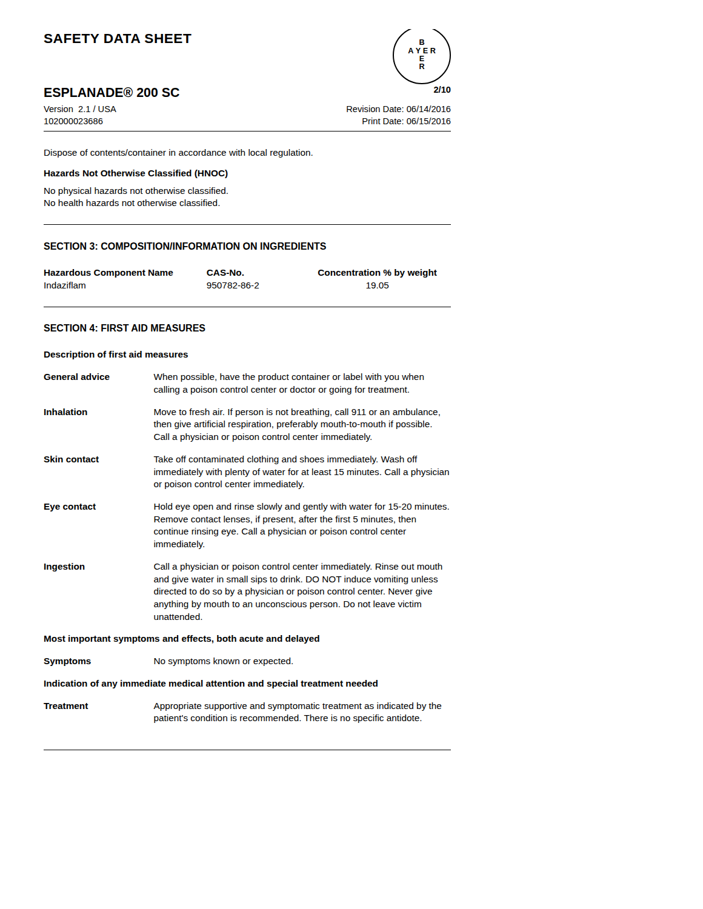B A Y E R E R
SAFETY DATA SHEET
ESPLANADE® 200 SC
2/10
Version 2.1 / USA
102000023686
Revision Date: 06/14/2016
Print Date: 06/15/2016
Dispose of contents/container in accordance with local regulation.
Hazards Not Otherwise Classified (HNOC)
No physical hazards not otherwise classified.
No health hazards not otherwise classified.
SECTION 3: COMPOSITION/INFORMATION ON INGREDIENTS
| Hazardous Component Name | CAS-No. | Concentration % by weight |
| --- | --- | --- |
| Indaziflam | 950782-86-2 | 19.05 |
SECTION 4: FIRST AID MEASURES
Description of first aid measures
| General advice | When possible, have the product container or label with you when calling a poison control center or doctor or going for treatment. |
| Inhalation | Move to fresh air. If person is not breathing, call 911 or an ambulance, then give artificial respiration, preferably mouth-to-mouth if possible. Call a physician or poison control center immediately. |
| Skin contact | Take off contaminated clothing and shoes immediately. Wash off immediately with plenty of water for at least 15 minutes. Call a physician or poison control center immediately. |
| Eye contact | Hold eye open and rinse slowly and gently with water for 15-20 minutes. Remove contact lenses, if present, after the first 5 minutes, then continue rinsing eye. Call a physician or poison control center immediately. |
| Ingestion | Call a physician or poison control center immediately. Rinse out mouth and give water in small sips to drink. DO NOT induce vomiting unless directed to do so by a physician or poison control center. Never give anything by mouth to an unconscious person. Do not leave victim unattended. |
Most important symptoms and effects, both acute and delayed
| Symptoms | No symptoms known or expected. |
Indication of any immediate medical attention and special treatment needed
| Treatment | Appropriate supportive and symptomatic treatment as indicated by the patient's condition is recommended. There is no specific antidote. |